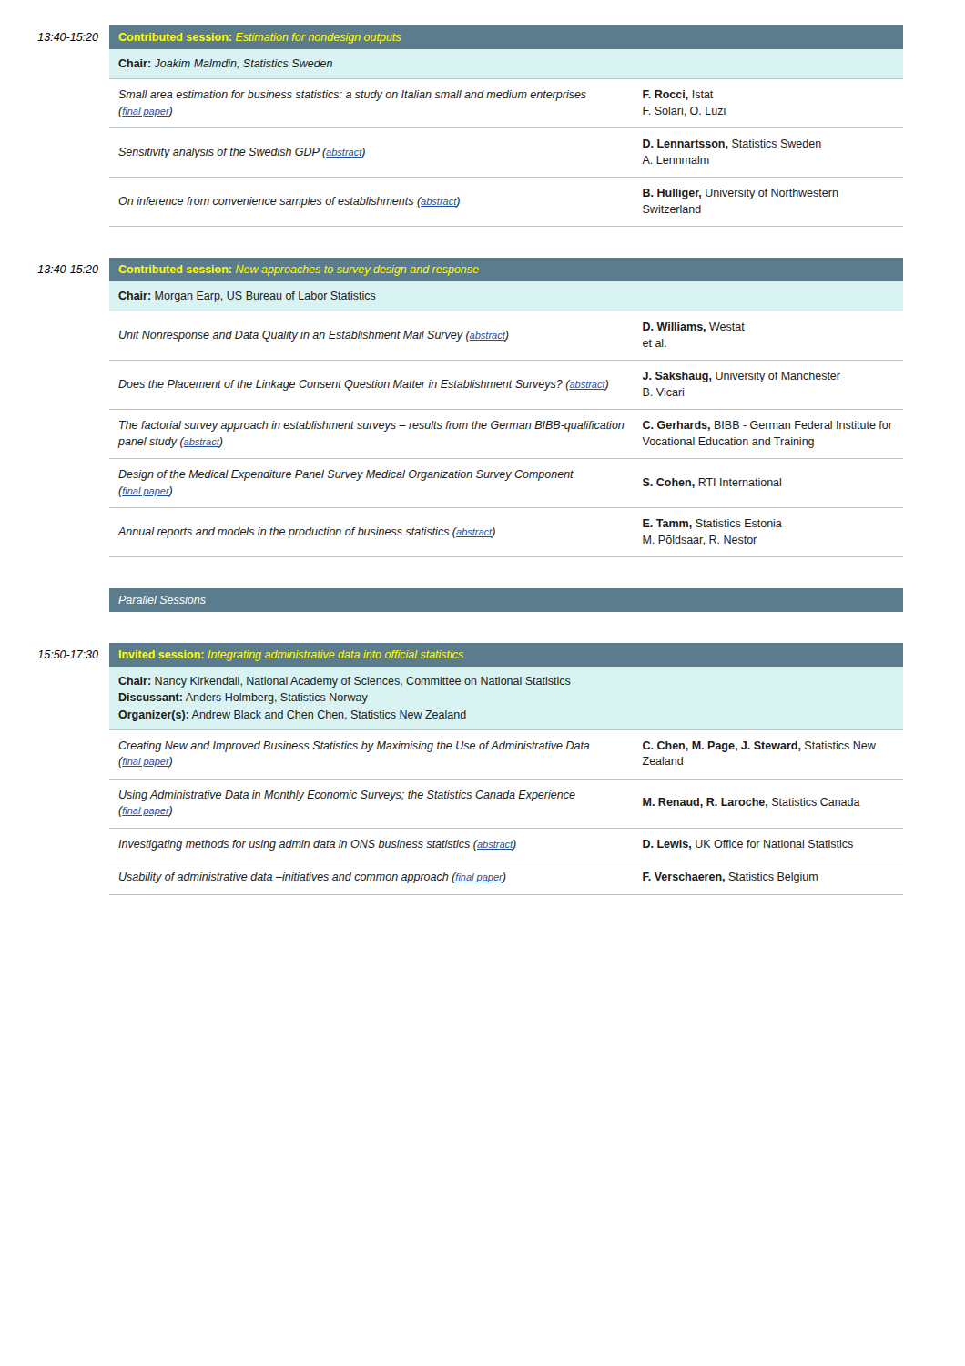13:40-15:20
Contributed session: Estimation for nondesign outputs
Chair: Joakim Malmdin, Statistics Sweden
| Small area estimation for business statistics: a study on Italian small and medium enterprises ( final paper ) | F. Rocci, Istat F. Solari, O. Luzi |
| Sensitivity analysis of the Swedish GDP ( abstract ) | D. Lennartsson, Statistics Sweden A. Lennmalm |
| On inference from convenience samples of establishments ( abstract ) | B. Hulliger, University of Northwestern Switzerland |
13:40-15:20
Contributed session: New approaches to survey design and response
Chair: Morgan Earp, US Bureau of Labor Statistics
| Unit Nonresponse and Data Quality in an Establishment Mail Survey ( abstract ) | D. Williams, Westat et al. |
| Does the Placement of the Linkage Consent Question Matter in Establishment Surveys? ( abstract ) | J. Sakshaug, University of Manchester B. Vicari |
| The factorial survey approach in establishment surveys – results from the German BIBB-qualification panel study ( abstract ) | C. Gerhards, BIBB - German Federal Institute for Vocational Education and Training |
| Design of the Medical Expenditure Panel Survey Medical Organization Survey Component ( final paper ) | S. Cohen, RTI International |
| Annual reports and models in the production of business statistics ( abstract ) | E. Tamm, Statistics Estonia M. Põldsaar, R. Nestor |
Parallel Sessions
15:50-17:30
Invited session: Integrating administrative data into official statistics
Chair: Nancy Kirkendall, National Academy of Sciences, Committee on National Statistics
Discussant: Anders Holmberg, Statistics Norway
Organizer(s): Andrew Black and Chen Chen, Statistics New Zealand
| Creating New and Improved Business Statistics by Maximising the Use of Administrative Data ( final paper ) | C. Chen, M. Page, J. Steward, Statistics New Zealand |
| Using Administrative Data in Monthly Economic Surveys; the Statistics Canada Experience ( final paper ) | M. Renaud, R. Laroche, Statistics Canada |
| Investigating methods for using admin data in ONS business statistics ( abstract ) | D. Lewis, UK Office for National Statistics |
| Usability of administrative data –initiatives and common approach ( final paper ) | F. Verschaeren, Statistics Belgium |